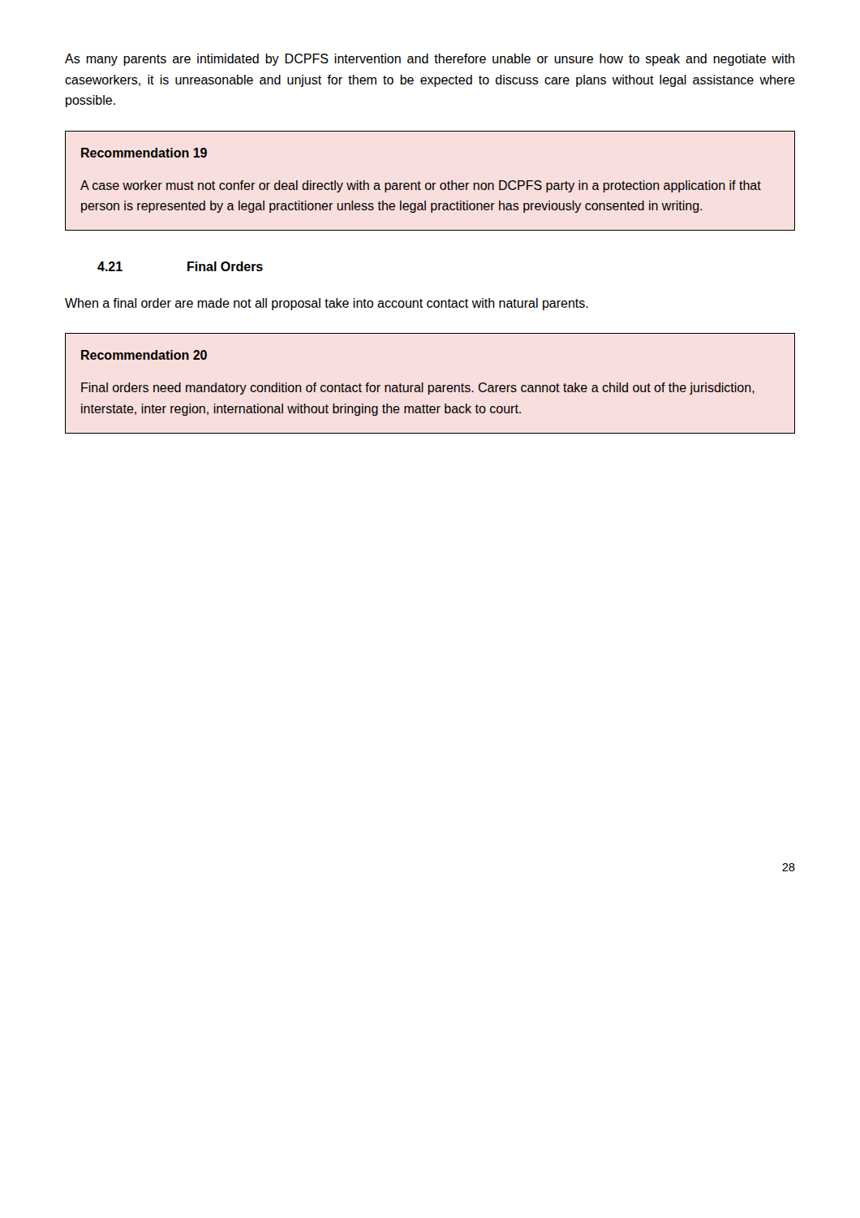As many parents are intimidated by DCPFS intervention and therefore unable or unsure how to speak and negotiate with caseworkers, it is unreasonable and unjust for them to be expected to discuss care plans without legal assistance where possible.
Recommendation 19
A case worker must not confer or deal directly with a parent or other non DCPFS party in a protection application if that person is represented by a legal practitioner unless the legal practitioner has previously consented in writing.
4.21 Final Orders
When a final order are made not all proposal take into account contact with natural parents.
Recommendation 20
Final orders need mandatory condition of contact for natural parents. Carers cannot take a child out of the jurisdiction, interstate, inter region, international without bringing the matter back to court.
28